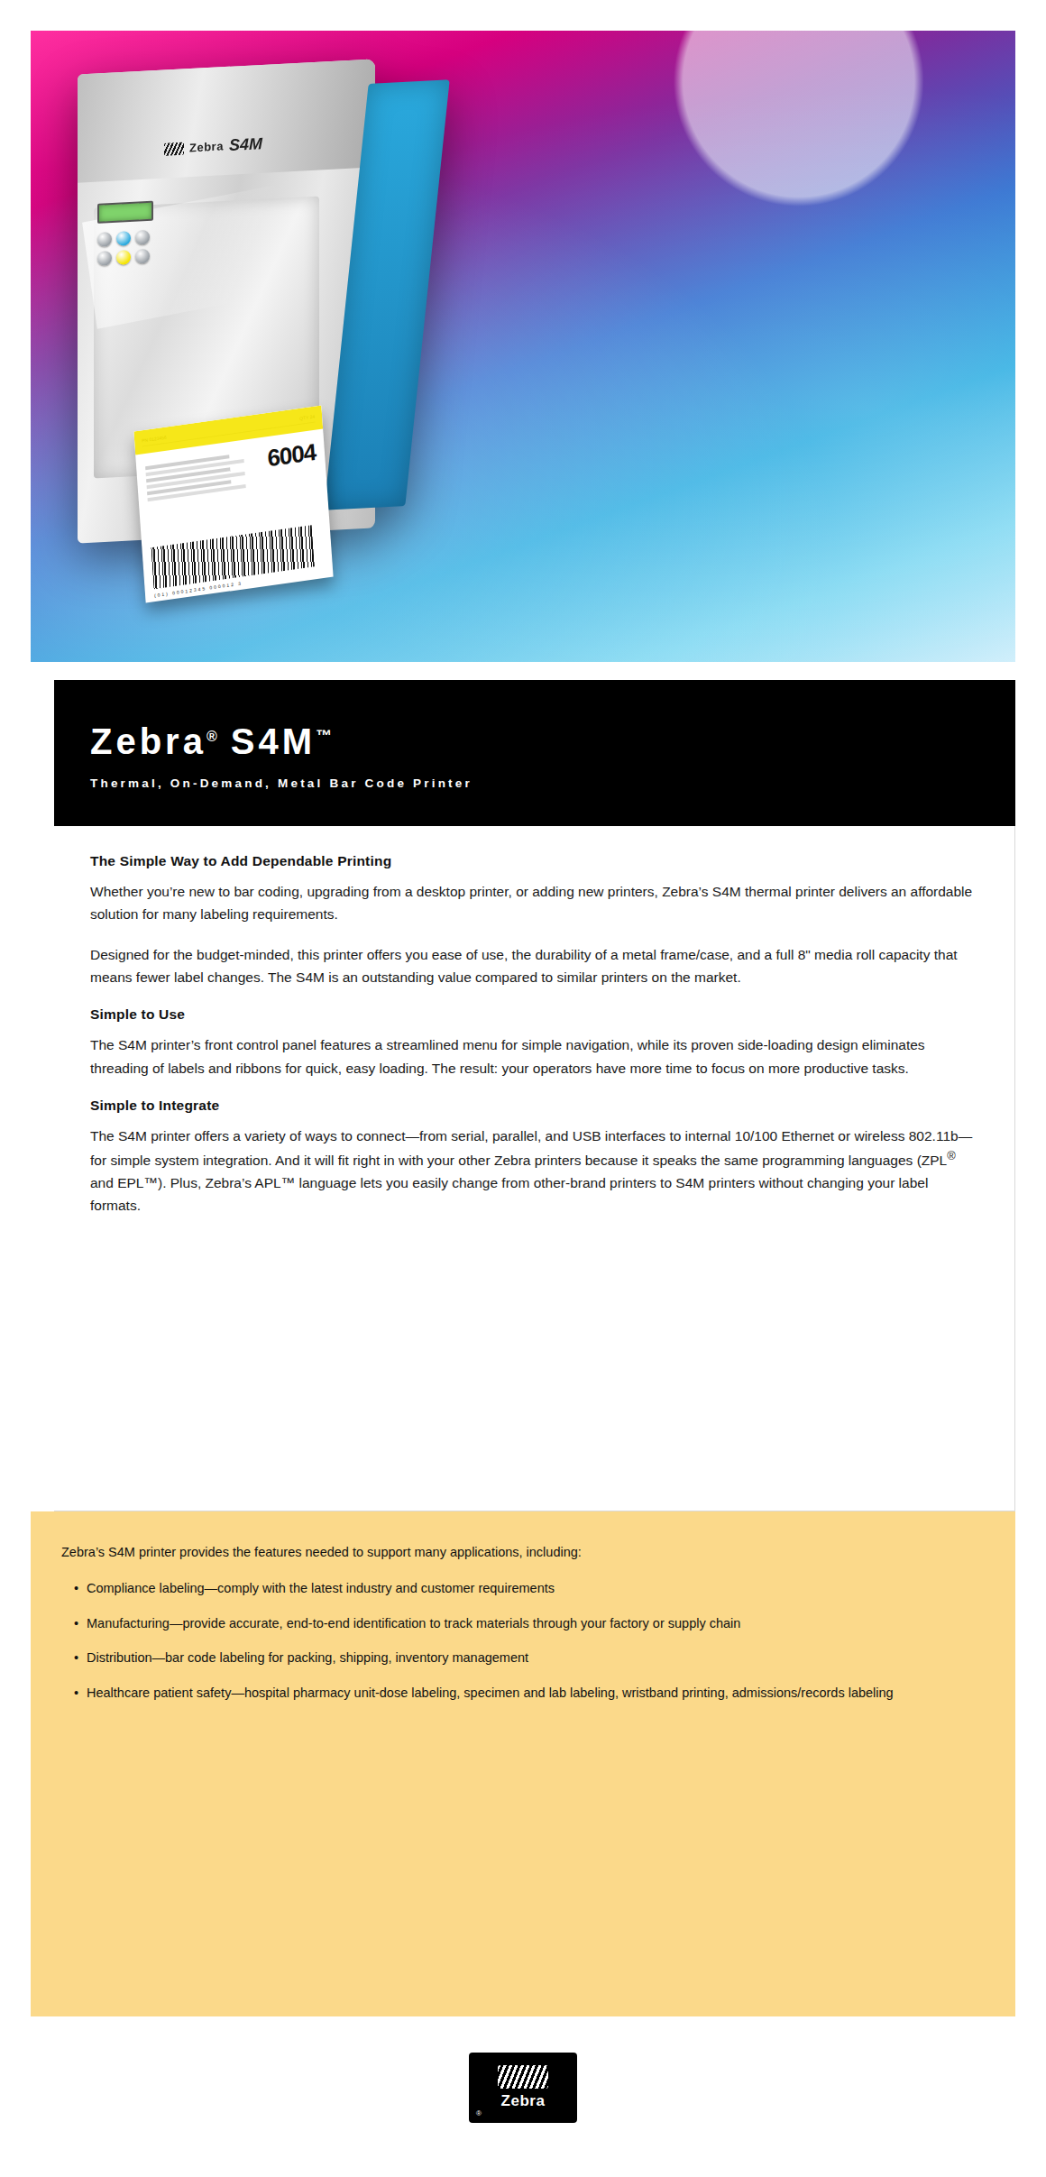Zebra S4M
PN 0123456 QTY 24
6004
(01) 00012345 000012 3
Zebra® S4M™
Thermal, On-Demand, Metal Bar Code Printer
The Simple Way to Add Dependable Printing
Whether you’re new to bar coding, upgrading from a desktop printer, or adding new printers, Zebra’s S4M thermal printer delivers an affordable solution for many labeling requirements.
Designed for the budget-minded, this printer offers you ease of use, the durability of a metal frame/case, and a full 8" media roll capacity that means fewer label changes. The S4M is an outstanding value compared to similar printers on the market.
Simple to Use
The S4M printer’s front control panel features a streamlined menu for simple navigation, while its proven side-loading design eliminates threading of labels and ribbons for quick, easy loading. The result: your operators have more time to focus on more productive tasks.
Simple to Integrate
The S4M printer offers a variety of ways to connect—from serial, parallel, and USB interfaces to internal 10/100 Ethernet or wireless 802.11b—for simple system integration. And it will fit right in with your other Zebra printers because it speaks the same programming languages (ZPL® and EPL™). Plus, Zebra’s APL™ language lets you easily change from other-brand printers to S4M printers without changing your label formats.
Zebra’s S4M printer provides the features needed to support many applications, including:
Compliance labeling—comply with the latest industry and customer requirements
Manufacturing—provide accurate, end-to-end identification to track materials through your factory or supply chain
Distribution—bar code labeling for packing, shipping, inventory management
Healthcare patient safety—hospital pharmacy unit-dose labeling, specimen and lab labeling, wristband printing, admissions/records labeling
Zebra
®